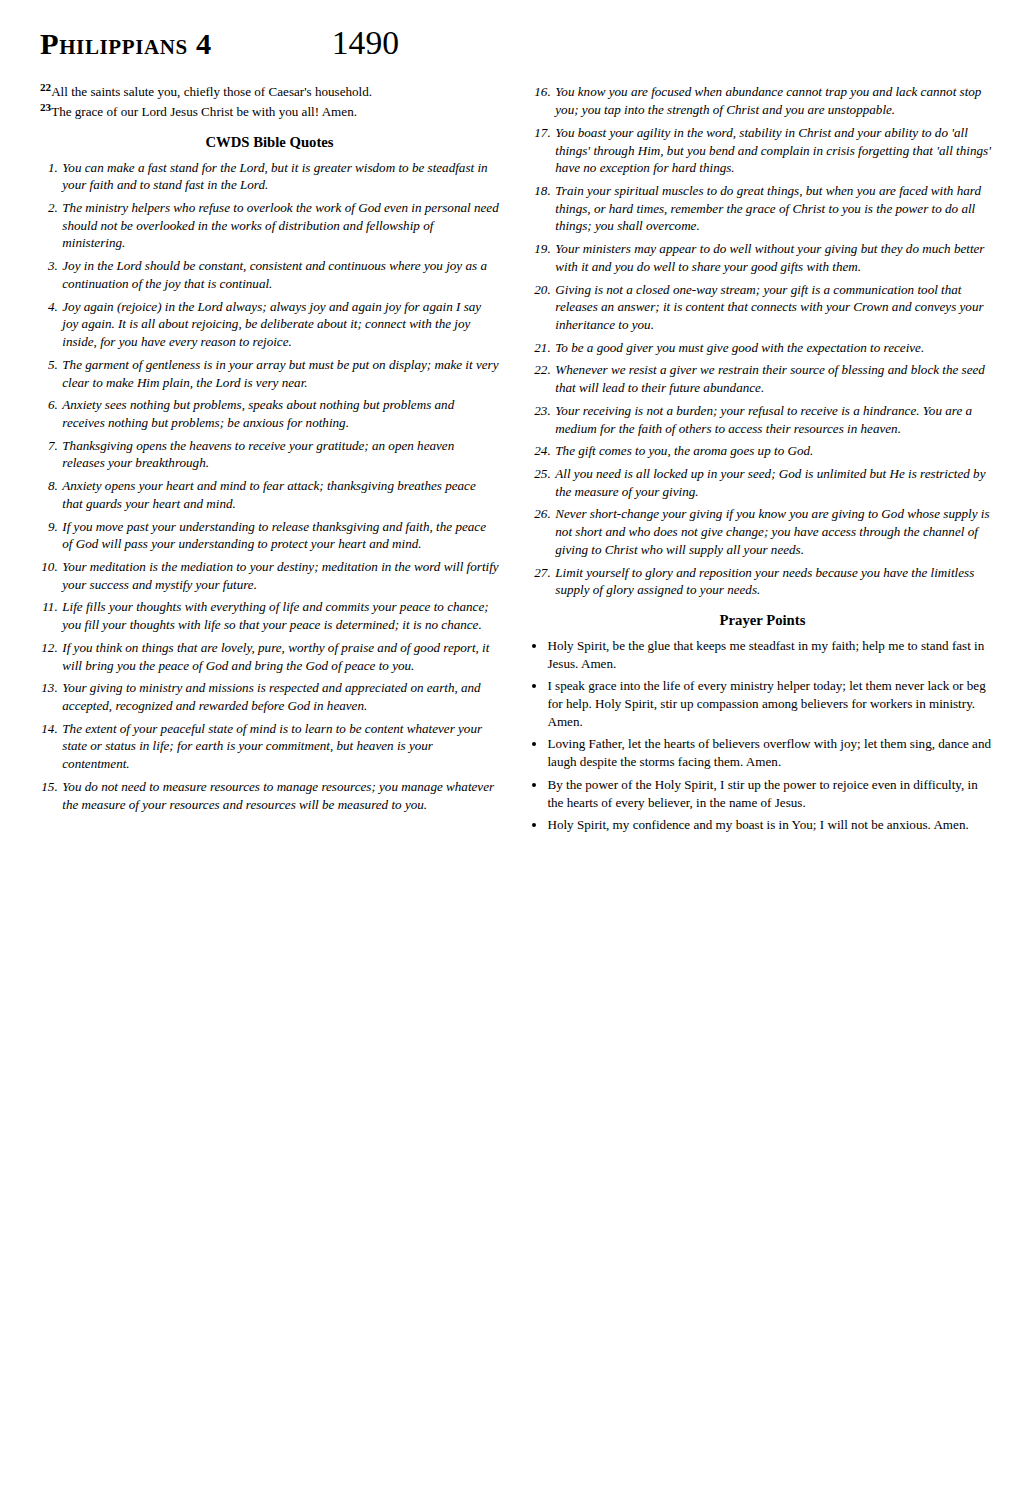Philippians 4
1490
22All the saints salute you, chiefly those of Caesar's household.
23The grace of our Lord Jesus Christ be with you all! Amen.
CWDS Bible Quotes
You can make a fast stand for the Lord, but it is greater wisdom to be steadfast in your faith and to stand fast in the Lord.
The ministry helpers who refuse to overlook the work of God even in personal need should not be overlooked in the works of distribution and fellowship of ministering.
Joy in the Lord should be constant, consistent and continuous where you joy as a continuation of the joy that is continual.
Joy again (rejoice) in the Lord always; always joy and again joy for again I say joy again. It is all about rejoicing, be deliberate about it; connect with the joy inside, for you have every reason to rejoice.
The garment of gentleness is in your array but must be put on display; make it very clear to make Him plain, the Lord is very near.
Anxiety sees nothing but problems, speaks about nothing but problems and receives nothing but problems; be anxious for nothing.
Thanksgiving opens the heavens to receive your gratitude; an open heaven releases your breakthrough.
Anxiety opens your heart and mind to fear attack; thanksgiving breathes peace that guards your heart and mind.
If you move past your understanding to release thanksgiving and faith, the peace of God will pass your understanding to protect your heart and mind.
Your meditation is the mediation to your destiny; meditation in the word will fortify your success and mystify your future.
Life fills your thoughts with everything of life and commits your peace to chance; you fill your thoughts with life so that your peace is determined; it is no chance.
If you think on things that are lovely, pure, worthy of praise and of good report, it will bring you the peace of God and bring the God of peace to you.
Your giving to ministry and missions is respected and appreciated on earth, and accepted, recognized and rewarded before God in heaven.
The extent of your peaceful state of mind is to learn to be content whatever your state or status in life; for earth is your commitment, but heaven is your contentment.
You do not need to measure resources to manage resources; you manage whatever the measure of your resources and resources will be measured to you.
You know you are focused when abundance cannot trap you and lack cannot stop you; you tap into the strength of Christ and you are unstoppable.
You boast your agility in the word, stability in Christ and your ability to do 'all things' through Him, but you bend and complain in crisis forgetting that 'all things' have no exception for hard things.
Train your spiritual muscles to do great things, but when you are faced with hard things, or hard times, remember the grace of Christ to you is the power to do all things; you shall overcome.
Your ministers may appear to do well without your giving but they do much better with it and you do well to share your good gifts with them.
Giving is not a closed one-way stream; your gift is a communication tool that releases an answer; it is content that connects with your Crown and conveys your inheritance to you.
To be a good giver you must give good with the expectation to receive.
Whenever we resist a giver we restrain their source of blessing and block the seed that will lead to their future abundance.
Your receiving is not a burden; your refusal to receive is a hindrance. You are a medium for the faith of others to access their resources in heaven.
The gift comes to you, the aroma goes up to God.
All you need is all locked up in your seed; God is unlimited but He is restricted by the measure of your giving.
Never short-change your giving if you know you are giving to God whose supply is not short and who does not give change; you have access through the channel of giving to Christ who will supply all your needs.
Limit yourself to glory and reposition your needs because you have the limitless supply of glory assigned to your needs.
Prayer Points
Holy Spirit, be the glue that keeps me steadfast in my faith; help me to stand fast in Jesus. Amen.
I speak grace into the life of every ministry helper today; let them never lack or beg for help. Holy Spirit, stir up compassion among believers for workers in ministry. Amen.
Loving Father, let the hearts of believers overflow with joy; let them sing, dance and laugh despite the storms facing them. Amen.
By the power of the Holy Spirit, I stir up the power to rejoice even in difficulty, in the hearts of every believer, in the name of Jesus.
Holy Spirit, my confidence and my boast is in You; I will not be anxious. Amen.